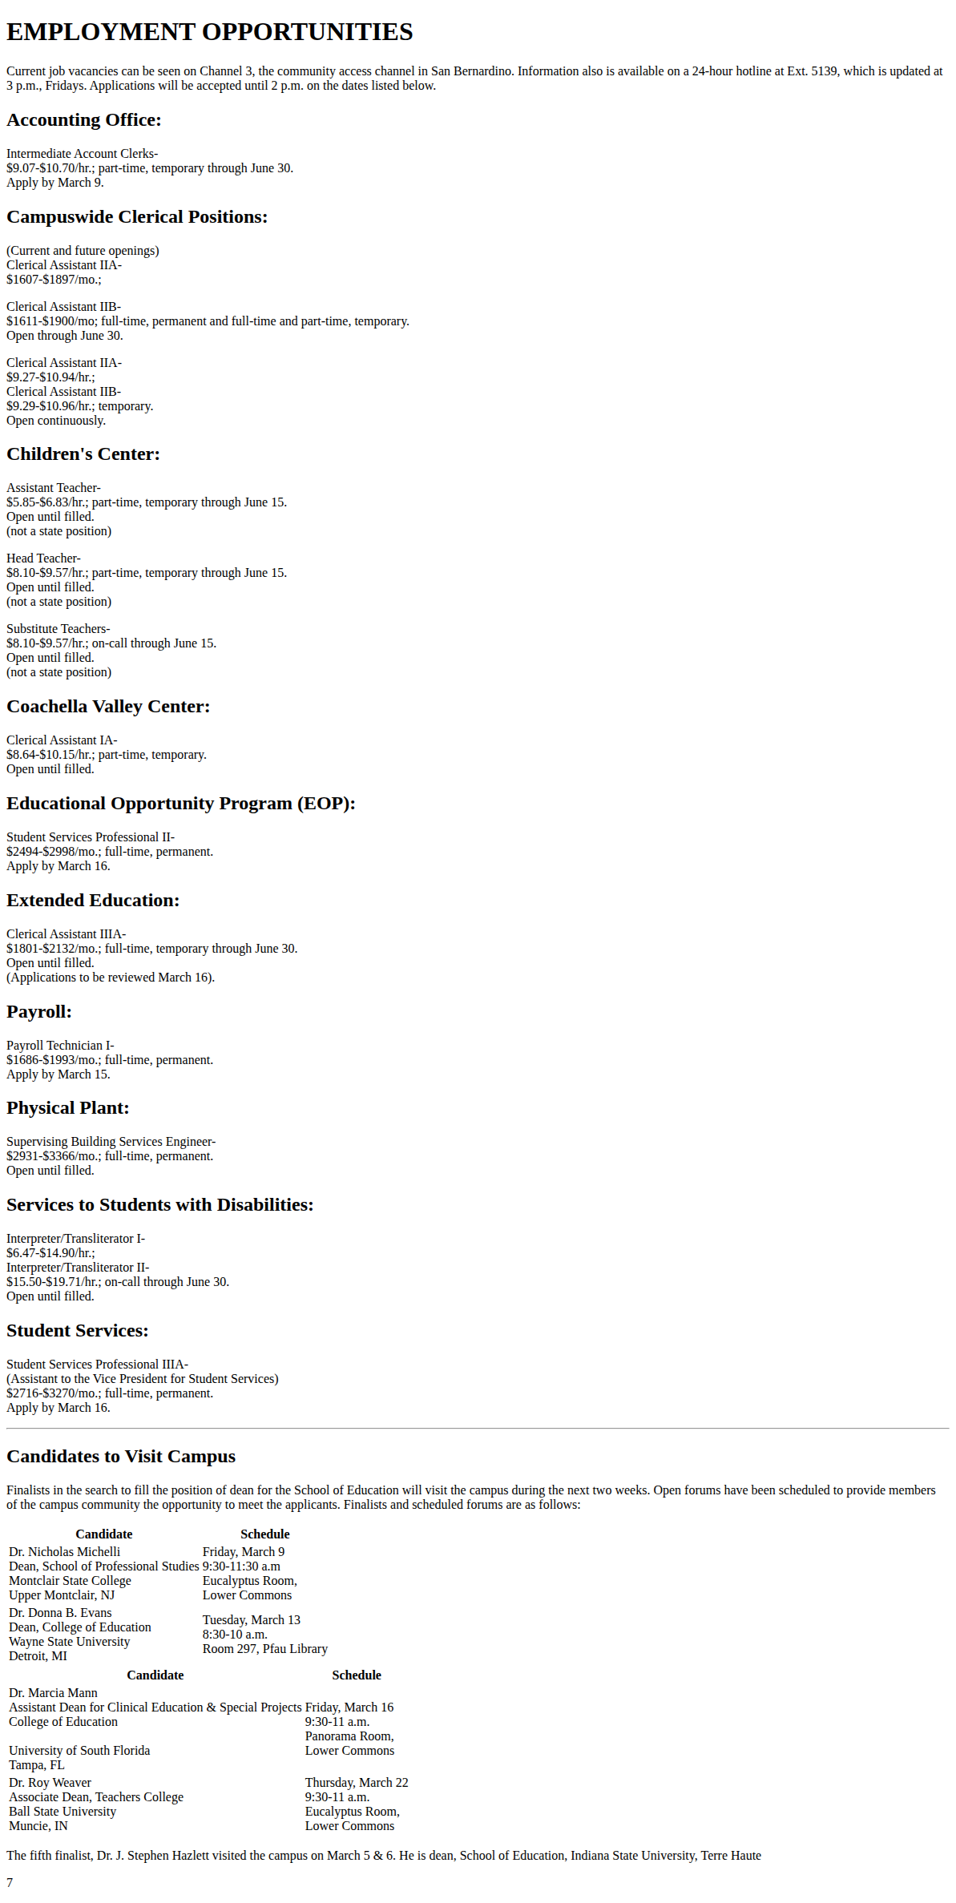EMPLOYMENT OPPORTUNITIES
Current job vacancies can be seen on Channel 3, the community access channel in San Bernardino. Information also is available on a 24-hour hotline at Ext. 5139, which is updated at 3 p.m., Fridays. Applications will be accepted until 2 p.m. on the dates listed below.
Accounting Office:
Intermediate Account Clerks-
$9.07-$10.70/hr.; part-time, temporary through June 30.
Apply by March 9.
Campuswide Clerical Positions:
(Current and future openings)
Clerical Assistant IIA-
$1607-$1897/mo.;
Clerical Assistant IIB-
$1611-$1900/mo; full-time, permanent and full-time and part-time, temporary.
Open through June 30.
Clerical Assistant IIA-
$9.27-$10.94/hr.;
Clerical Assistant IIB-
$9.29-$10.96/hr.; temporary.
Open continuously.
Children's Center:
Assistant Teacher-
$5.85-$6.83/hr.; part-time, temporary through June 15.
Open until filled.
(not a state position)
Head Teacher-
$8.10-$9.57/hr.; part-time, temporary through June 15.
Open until filled.
(not a state position)
Substitute Teachers-
$8.10-$9.57/hr.; on-call through June 15.
Open until filled.
(not a state position)
Coachella Valley Center:
Clerical Assistant IA-
$8.64-$10.15/hr.; part-time, temporary.
Open until filled.
Educational Opportunity Program (EOP):
Student Services Professional II-
$2494-$2998/mo.; full-time, permanent.
Apply by March 16.
Extended Education:
Clerical Assistant IIIA-
$1801-$2132/mo.; full-time, temporary through June 30.
Open until filled.
(Applications to be reviewed March 16).
Payroll:
Payroll Technician I-
$1686-$1993/mo.; full-time, permanent.
Apply by March 15.
Physical Plant:
Supervising Building Services Engineer-
$2931-$3366/mo.; full-time, permanent.
Open until filled.
Services to Students with Disabilities:
Interpreter/Transliterator I-
$6.47-$14.90/hr.;
Interpreter/Transliterator II-
$15.50-$19.71/hr.; on-call through June 30.
Open until filled.
Student Services:
Student Services Professional IIIA-
(Assistant to the Vice President for Student Services)
$2716-$3270/mo.; full-time, permanent.
Apply by March 16.
Candidates to Visit Campus
Finalists in the search to fill the position of dean for the School of Education will visit the campus during the next two weeks. Open forums have been scheduled to provide members of the campus community the opportunity to meet the applicants. Finalists and scheduled forums are as follows:
| Candidate | Schedule |
| --- | --- |
| Dr. Nicholas Michelli Dean, School of Professional Studies Montclair State College Upper Montclair, NJ | Friday, March 9 9:30-11:30 a.m Eucalyptus Room, Lower Commons |
| Dr. Donna B. Evans Dean, College of Education Wayne State University Detroit, MI | Tuesday, March 13 8:30-10 a.m. Room 297, Pfau Library |
| Candidate | Schedule |
| --- | --- |
| Dr. Marcia Mann Assistant Dean for Clinical Education & Special Projects College of Education University of South Florida Tampa, FL | Friday, March 16 9:30-11 a.m. Panorama Room, Lower Commons |
| Dr. Roy Weaver Associate Dean, Teachers College Ball State University Muncie, IN | Thursday, March 22 9:30-11 a.m. Eucalyptus Room, Lower Commons |
The fifth finalist, Dr. J. Stephen Hazlett visited the campus on March 5 & 6. He is dean, School of Education, Indiana State University, Terre Haute
7